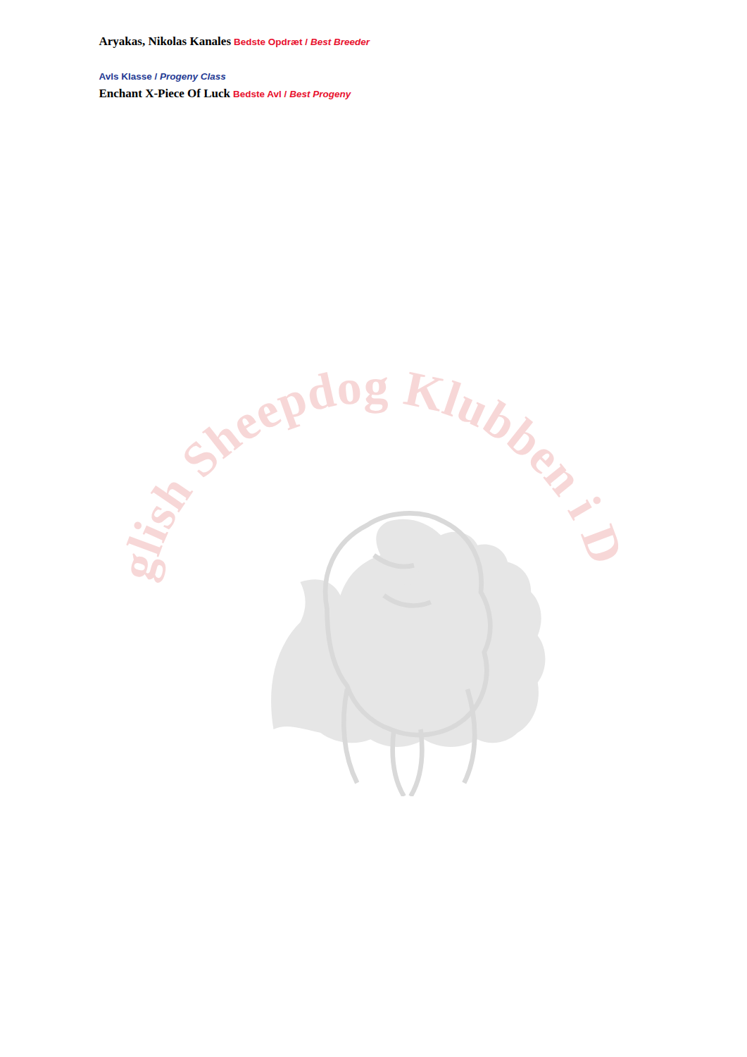Old English Sheepdog Klubben i Danmark
Aryakas, Nikolas Kanales Bedste Opdræt / Best Breeder
Avls Klasse / Progeny Class
Enchant X-Piece Of Luck Bedste Avl / Best Progeny